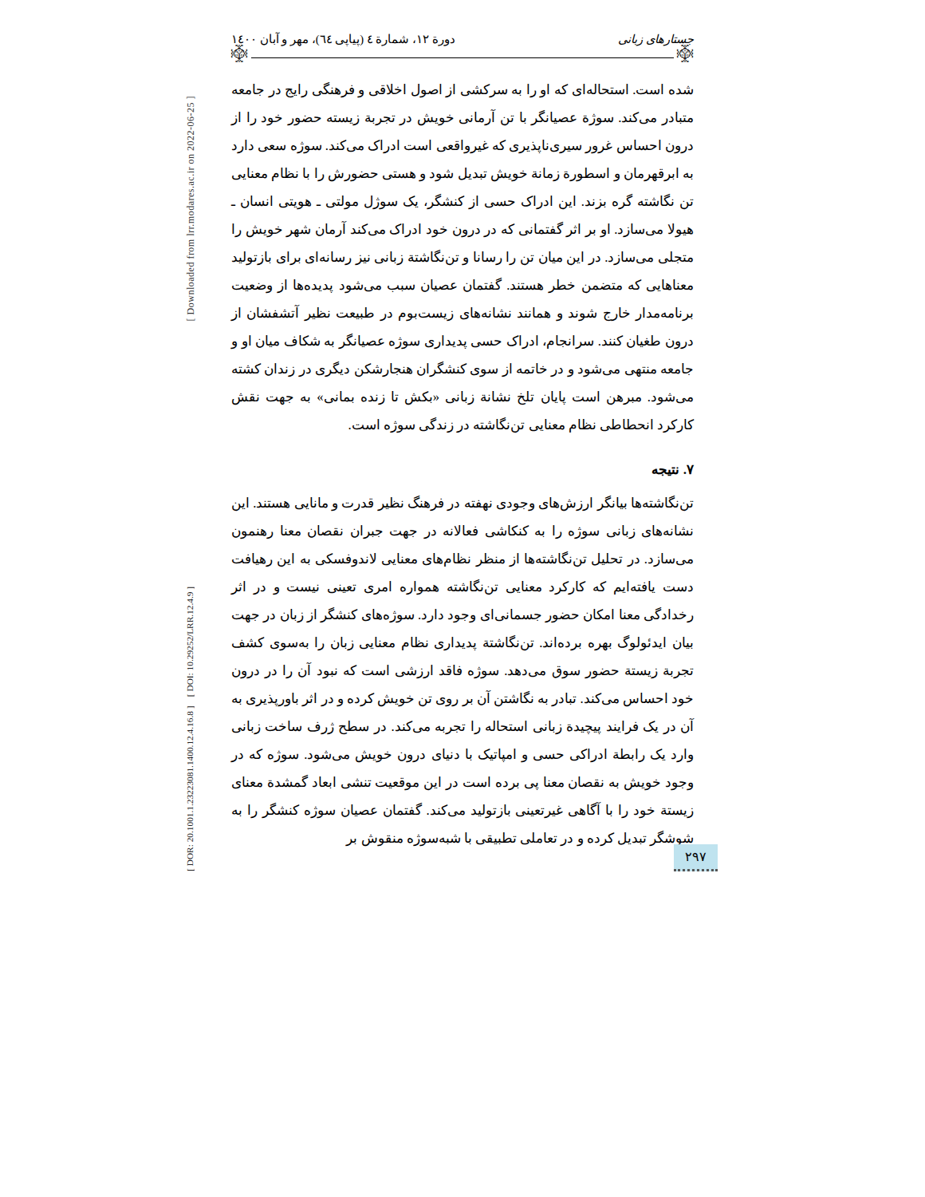[ Downloaded from lrr.modares.ac.ir on 2022-06-25 ]
[ DOI: 10.29252/LRR.12.4.9 ] [ DOR: 20.1001.1.23223081.1400.12.4.16.8 ]
جستارهای زبانی
دورة ۱۲، شمارة ٤ (پیاپی ٦٤)، مهر و آبان ١٤٠٠
࿇ ࿇
شده است. استحاله‌ای که او را به سرکشی از اصول اخلاقی و فرهنگی رایج در جامعه متبادر می‌کند. سوژة عصیانگر با تن آرمانی خویش در تجربة زیسته حضور خود را از درون احساس غرور سیری‌ناپذیری که غیرواقعی است ادراک می‌کند. سوژه سعی دارد به ابرقهرمان و اسطورة زمانة خویش تبدیل شود و هستی حضورش را با نظام معنایی تن نگاشته گره بزند. این ادراک حسی از کنشگر، یک سوژل مولتی ـ هویتی انسان ـ هیولا می‌سازد. او بر اثر گفتمانی که در درون خود ادراک می‌کند آرمان شهر خویش را متجلی می‌سازد. در این میان تن را رسانا و تن‌نگاشتة زبانی نیز رسانه‌ای برای بازتولید معناهایی که متضمن خطر هستند. گفتمان عصیان سبب می‌شود پدیده‌ها از وضعیت برنامه‌مدار خارج شوند و همانند نشانه‌های زیست‌بوم در طبیعت نظیر آتشفشان از درون طغیان کنند. سرانجام، ادراک حسی پدیداری سوژه عصیانگر به شکاف میان او و جامعه منتهی می‌شود و در خاتمه از سوی کنشگران هنجارشکن دیگری در زندان کشته می‌شود. مبرهن است پایان تلخ نشانة زبانی «بکش تا زنده بمانی» به جهت نقش کارکرد انحطاطی نظام معنایی تن‌نگاشته در زندگی سوژه است.
۷. نتیجه
تن‌نگاشته‌ها بیانگر ارزش‌های وجودی نهفته در فرهنگ نظیر قدرت و مانایی هستند. این نشانه‌های زبانی سوژه را به کنکاشی فعالانه در جهت جبران نقصان معنا رهنمون می‌سازد. در تحلیل تن‌نگاشته‌ها از منظر نظام‌های معنایی لاندوفسکی به این رهیافت دست یافته‌ایم که کارکرد معنایی تن‌نگاشته همواره امری تعینی نیست و در اثر رخدادگی معنا امکان حضور جسمانی‌ای وجود دارد. سوژه‌های کنشگر از زبان در جهت بیان ایدئولوگ بهره برده‌اند. تن‌نگاشتة پدیداری نظام معنایی زبان را به‌سوی کشف تجربة زیستة حضور سوق می‌دهد. سوژه فاقد ارزشی است که نبود آن را در درون خود احساس می‌کند. تبادر به نگاشتن آن بر روی تن خویش کرده و در اثر باورپذیری به آن در یک فرایند پیچیدة زبانی استحاله را تجربه می‌کند. در سطح ژرف ساخت زبانی وارد یک رابطة ادراکی حسی و امپاتیک با دنیای درون خویش می‌شود. سوژه که در وجود خویش به نقصان معنا پی برده است در این موقعیت تنشی ابعاد گمشدة معنای زیستة خود را با آگاهی غیرتعینی بازتولید می‌کند. گفتمان عصیان سوژه کنشگر را به شوشگر تبدیل کرده و در تعاملی تطبیقی با شبه‌سوژه منقوش بر
۲۹۷